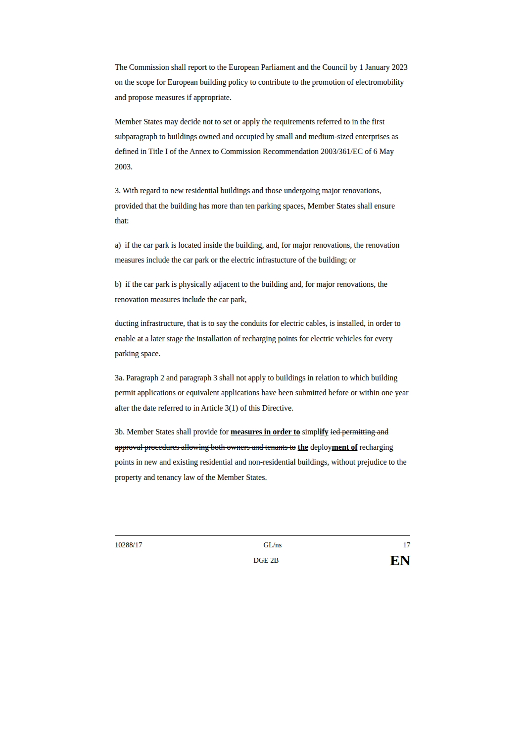The Commission shall report to the European Parliament and the Council by 1 January 2023 on the scope for European building policy to contribute to the promotion of electromobility and propose measures if appropriate.
Member States may decide not to set or apply the requirements referred to in the first subparagraph to buildings owned and occupied by small and medium-sized enterprises as defined in Title I of the Annex to Commission Recommendation 2003/361/EC of 6 May 2003.
3. With regard to new residential buildings and those undergoing major renovations, provided that the building has more than ten parking spaces, Member States shall ensure that:
a) if the car park is located inside the building, and, for major renovations, the renovation measures include the car park or the electric infrastucture of the building; or
b) if the car park is physically adjacent to the building and, for major renovations, the renovation measures include the car park,
ducting infrastructure, that is to say the conduits for electric cables, is installed, in order to enable at a later stage the installation of recharging points for electric vehicles for every parking space.
3a. Paragraph 2 and paragraph 3 shall not apply to buildings in relation to which building permit applications or equivalent applications have been submitted before or within one year after the date referred to in Article 3(1) of this Directive.
3b. Member States shall provide for measures in order to simplify ied permitting and approval procedures allowing both owners and tenants to the deployment of recharging points in new and existing residential and non-residential buildings, without prejudice to the property and tenancy law of the Member States.
10288/17
GL/ns
17
10288/17
DGE 2B
EN